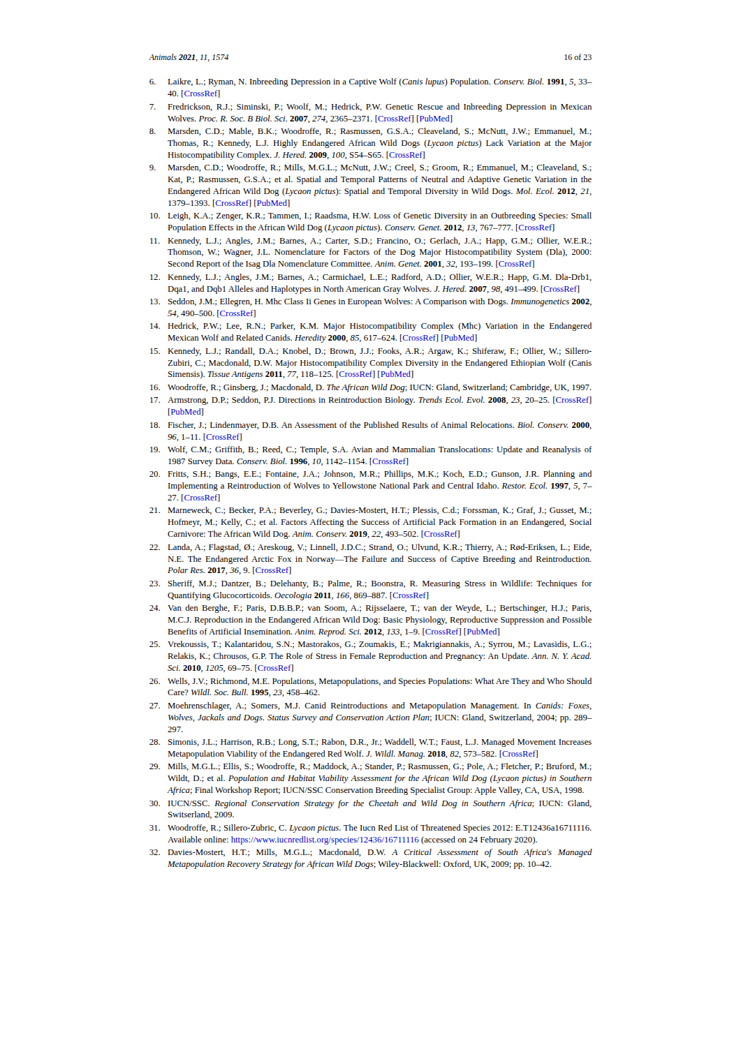Animals 2021, 11, 1574
16 of 23
Laikre, L.; Ryman, N. Inbreeding Depression in a Captive Wolf (Canis lupus) Population. Conserv. Biol. 1991, 5, 33–40. [CrossRef]
Fredrickson, R.J.; Siminski, P.; Woolf, M.; Hedrick, P.W. Genetic Rescue and Inbreeding Depression in Mexican Wolves. Proc. R. Soc. B Biol. Sci. 2007, 274, 2365–2371. [CrossRef] [PubMed]
Marsden, C.D.; Mable, B.K.; Woodroffe, R.; Rasmussen, G.S.A.; Cleaveland, S.; McNutt, J.W.; Emmanuel, M.; Thomas, R.; Kennedy, L.J. Highly Endangered African Wild Dogs (Lycaon pictus) Lack Variation at the Major Histocompatibility Complex. J. Hered. 2009, 100, S54–S65. [CrossRef]
Marsden, C.D.; Woodroffe, R.; Mills, M.G.L.; McNutt, J.W.; Creel, S.; Groom, R.; Emmanuel, M.; Cleaveland, S.; Kat, P.; Rasmussen, G.S.A.; et al. Spatial and Temporal Patterns of Neutral and Adaptive Genetic Variation in the Endangered African Wild Dog (Lycaon pictus): Spatial and Temporal Diversity in Wild Dogs. Mol. Ecol. 2012, 21, 1379–1393. [CrossRef] [PubMed]
Leigh, K.A.; Zenger, K.R.; Tammen, I.; Raadsma, H.W. Loss of Genetic Diversity in an Outbreeding Species: Small Population Effects in the African Wild Dog (Lycaon pictus). Conserv. Genet. 2012, 13, 767–777. [CrossRef]
Kennedy, L.J.; Angles, J.M.; Barnes, A.; Carter, S.D.; Francino, O.; Gerlach, J.A.; Happ, G.M.; Ollier, W.E.R.; Thomson, W.; Wagner, J.L. Nomenclature for Factors of the Dog Major Histocompatibility System (Dla), 2000: Second Report of the Isag Dla Nomenclature Committee. Anim. Genet. 2001, 32, 193–199. [CrossRef]
Kennedy, L.J.; Angles, J.M.; Barnes, A.; Carmichael, L.E.; Radford, A.D.; Ollier, W.E.R.; Happ, G.M. Dla-Drb1, Dqa1, and Dqb1 Alleles and Haplotypes in North American Gray Wolves. J. Hered. 2007, 98, 491–499. [CrossRef]
Seddon, J.M.; Ellegren, H. Mhc Class Ii Genes in European Wolves: A Comparison with Dogs. Immunogenetics 2002, 54, 490–500. [CrossRef]
Hedrick, P.W.; Lee, R.N.; Parker, K.M. Major Histocompatibility Complex (Mhc) Variation in the Endangered Mexican Wolf and Related Canids. Heredity 2000, 85, 617–624. [CrossRef] [PubMed]
Kennedy, L.J.; Randall, D.A.; Knobel, D.; Brown, J.J.; Fooks, A.R.; Argaw, K.; Shiferaw, F.; Ollier, W.; Sillero-Zubiri, C.; Macdonald, D.W. Major Histocompatibility Complex Diversity in the Endangered Ethiopian Wolf (Canis Simensis). Tissue Antigens 2011, 77, 118–125. [CrossRef] [PubMed]
Woodroffe, R.; Ginsberg, J.; Macdonald, D. The African Wild Dog; IUCN: Gland, Switzerland; Cambridge, UK, 1997.
Armstrong, D.P.; Seddon, P.J. Directions in Reintroduction Biology. Trends Ecol. Evol. 2008, 23, 20–25. [CrossRef] [PubMed]
Fischer, J.; Lindenmayer, D.B. An Assessment of the Published Results of Animal Relocations. Biol. Conserv. 2000, 96, 1–11. [CrossRef]
Wolf, C.M.; Griffith, B.; Reed, C.; Temple, S.A. Avian and Mammalian Translocations: Update and Reanalysis of 1987 Survey Data. Conserv. Biol. 1996, 10, 1142–1154. [CrossRef]
Fritts, S.H.; Bangs, E.E.; Fontaine, J.A.; Johnson, M.R.; Phillips, M.K.; Koch, E.D.; Gunson, J.R. Planning and Implementing a Reintroduction of Wolves to Yellowstone National Park and Central Idaho. Restor. Ecol. 1997, 5, 7–27. [CrossRef]
Marneweck, C.; Becker, P.A.; Beverley, G.; Davies-Mostert, H.T.; Plessis, C.d.; Forssman, K.; Graf, J.; Gusset, M.; Hofmeyr, M.; Kelly, C.; et al. Factors Affecting the Success of Artificial Pack Formation in an Endangered, Social Carnivore: The African Wild Dog. Anim. Conserv. 2019, 22, 493–502. [CrossRef]
Landa, A.; Flagstad, Ø.; Areskoug, V.; Linnell, J.D.C.; Strand, O.; Ulvund, K.R.; Thierry, A.; Rød-Eriksen, L.; Eide, N.E. The Endangered Arctic Fox in Norway—The Failure and Success of Captive Breeding and Reintroduction. Polar Res. 2017, 36, 9. [CrossRef]
Sheriff, M.J.; Dantzer, B.; Delehanty, B.; Palme, R.; Boonstra, R. Measuring Stress in Wildlife: Techniques for Quantifying Glucocorticoids. Oecologia 2011, 166, 869–887. [CrossRef]
Van den Berghe, F.; Paris, D.B.B.P.; van Soom, A.; Rijsselaere, T.; van der Weyde, L.; Bertschinger, H.J.; Paris, M.C.J. Reproduction in the Endangered African Wild Dog: Basic Physiology, Reproductive Suppression and Possible Benefits of Artificial Insemination. Anim. Reprod. Sci. 2012, 133, 1–9. [CrossRef] [PubMed]
Vrekoussis, T.; Kalantaridou, S.N.; Mastorakos, G.; Zoumakis, E.; Makrigiannakis, A.; Syrrou, M.; Lavasidis, L.G.; Relakis, K.; Chrousos, G.P. The Role of Stress in Female Reproduction and Pregnancy: An Update. Ann. N. Y. Acad. Sci. 2010, 1205, 69–75. [CrossRef]
Wells, J.V.; Richmond, M.E. Populations, Metapopulations, and Species Populations: What Are They and Who Should Care? Wildl. Soc. Bull. 1995, 23, 458–462.
Moehrenschlager, A.; Somers, M.J. Canid Reintroductions and Metapopulation Management. In Canids: Foxes, Wolves, Jackals and Dogs. Status Survey and Conservation Action Plan; IUCN: Gland, Switzerland, 2004; pp. 289–297.
Simonis, J.L.; Harrison, R.B.; Long, S.T.; Rabon, D.R., Jr.; Waddell, W.T.; Faust, L.J. Managed Movement Increases Metapopulation Viability of the Endangered Red Wolf. J. Wildl. Manag. 2018, 82, 573–582. [CrossRef]
Mills, M.G.L.; Ellis, S.; Woodroffe, R.; Maddock, A.; Stander, P.; Rasmussen, G.; Pole, A.; Fletcher, P.; Bruford, M.; Wildt, D.; et al. Population and Habitat Viability Assessment for the African Wild Dog (Lycaon pictus) in Southern Africa; Final Workshop Report; IUCN/SSC Conservation Breeding Specialist Group: Apple Valley, CA, USA, 1998.
IUCN/SSC. Regional Conservation Strategy for the Cheetah and Wild Dog in Southern Africa; IUCN: Gland, Switserland, 2009.
Woodroffe, R.; Sillero-Zubric, C. Lycaon pictus. The Iucn Red List of Threatened Species 2012: E.T12436a16711116. Available online: https://www.iucnredlist.org/species/12436/16711116 (accessed on 24 February 2020).
Davies-Mostert, H.T.; Mills, M.G.L.; Macdonald, D.W. A Critical Assessment of South Africa's Managed Metapopulation Recovery Strategy for African Wild Dogs; Wiley-Blackwell: Oxford, UK, 2009; pp. 10–42.